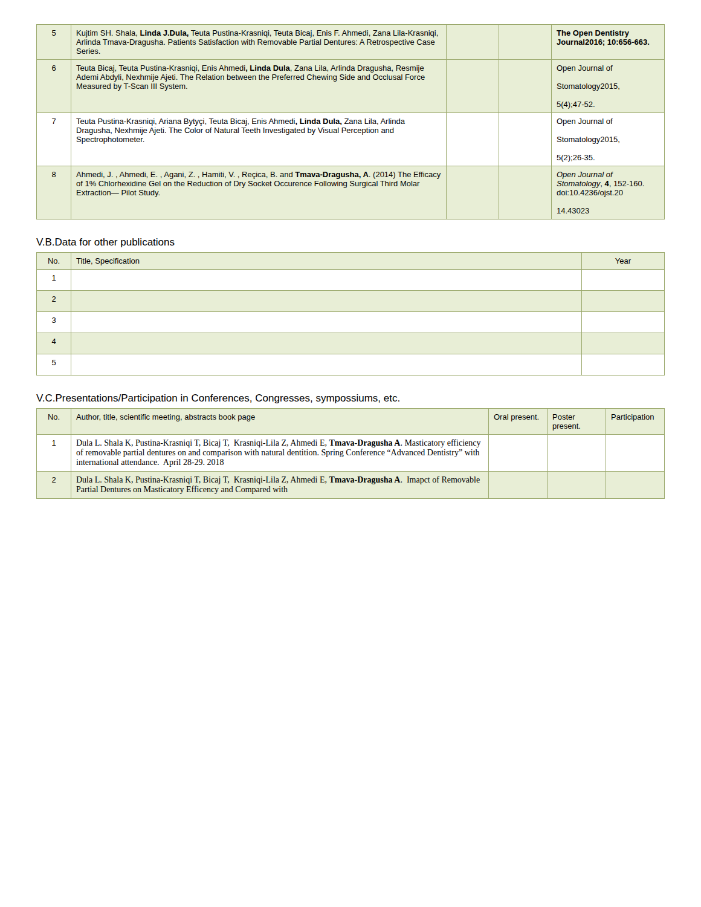| 5 | Kujtim SH. Shala, Linda J.Dula, Teuta Pustina-Krasniqi, Teuta Bicaj, Enis F. Ahmedi, Zana Lila-Krasniqi, Arlinda Tmava-Dragusha. Patients Satisfaction with Removable Partial Dentures: A Retrospective Case Series. | | | The Open Dentistry Journal2016; 10:656-663. |
| 6 | Teuta Bicaj, Teuta Pustina-Krasniqi, Enis Ahmedi , Linda Dula , Zana Lila, Arlinda Dragusha, Resmije Ademi Abdyli, Nexhmije Ajeti. The Relation between the Preferred Chewing Side and Occlusal Force Measured by T-Scan III System. | | | Open Journal of Stomatology2015, 5(4);47-52. |
| 7 | Teuta Pustina-Krasniqi, Ariana Bytyçi, Teuta Bicaj, Enis Ahmedi , Linda Dula, Zana Lila, Arlinda Dragusha, Nexhmije Ajeti. The Color of Natural Teeth Investigated by Visual Perception and Spectrophotometer. | | | Open Journal of Stomatology2015, 5(2);26-35. |
| 8 | Ahmedi, J. , Ahmedi, E. , Agani, Z. , Hamiti, V. , Reçica, B. and Tmava-Dragusha, A . (2014) The Efficacy of 1% Chlorhexidine Gel on the Reduction of Dry Socket Occurence Following Surgical Third Molar Extraction— Pilot Study. | | | Open Journal of Stomatology , 4 , 152-160. doi:10.4236/ojst.20 14.43023 |
V.B.Data for other publications
| No. | Title, Specification | Year |
| 1 | | |
| 2 | | |
| 3 | | |
| 4 | | |
| 5 | | |
V.C.Presentations/Participation in Conferences, Congresses, sympossiums, etc.
| No. | Author, title, scientific meeting, abstracts book page | Oral present. | Poster present. | Participation |
| 1 | Dula L. Shala K, Pustina-Krasniqi T, Bicaj T, Krasniqi-Lila Z, Ahmedi E, Tmava-Dragusha A . Masticatory efficiency of removable partial dentures on and comparison with natural dentition. Spring Conference “Advanced Dentistry” with international attendance. April 28-29. 2018 | | | |
| 2 | Dula L. Shala K, Pustina-Krasniqi T, Bicaj T, Krasniqi-Lila Z, Ahmedi E, Tmava-Dragusha A . Imapct of Removable Partial Dentures on Masticatory Efficency and Compared with | | | |